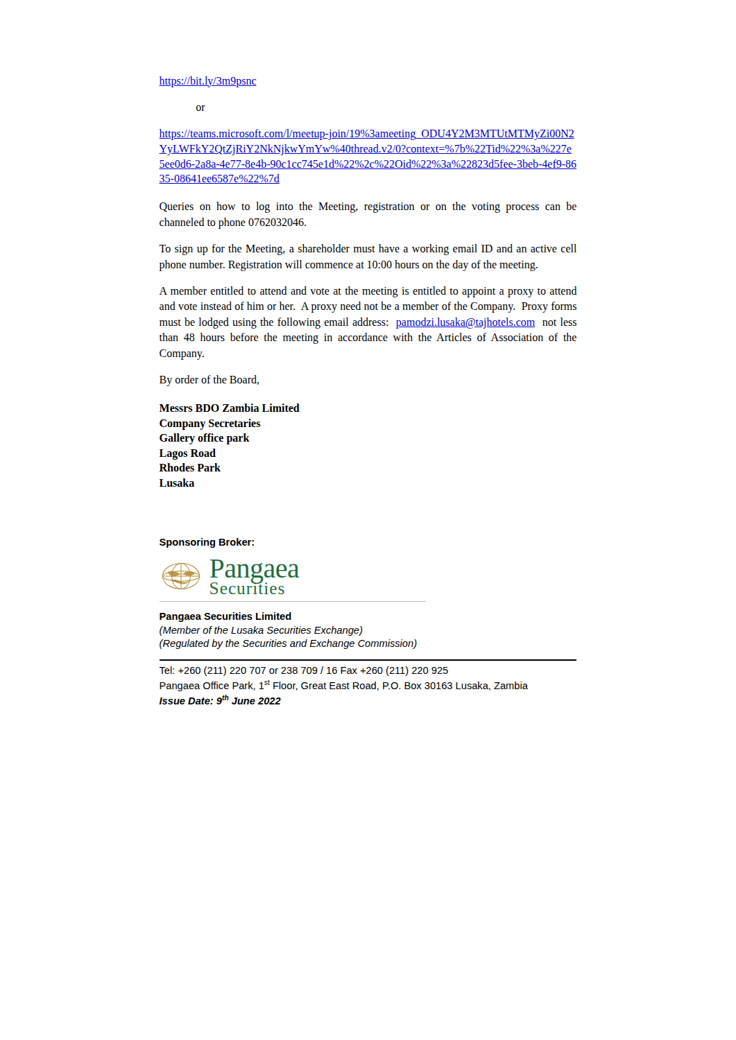https://bit.ly/3m9psnc
or
https://teams.microsoft.com/l/meetup-join/19%3ameeting_ODU4Y2M3MTUtMTMyZi00N2YyLWFkY2QtZjRiY2NkNjkwYmYw%40thread.v2/0?context=%7b%22Tid%22%3a%227e5ee0d6-2a8a-4e77-8e4b-90c1cc745e1d%22%2c%22Oid%22%3a%22823d5fee-3beb-4ef9-8635-08641ee6587e%22%7d
Queries on how to log into the Meeting, registration or on the voting process can be channeled to phone 0762032046.
To sign up for the Meeting, a shareholder must have a working email ID and an active cell phone number. Registration will commence at 10:00 hours on the day of the meeting.
A member entitled to attend and vote at the meeting is entitled to appoint a proxy to attend and vote instead of him or her. A proxy need not be a member of the Company. Proxy forms must be lodged using the following email address: pamodzi.lusaka@tajhotels.com not less than 48 hours before the meeting in accordance with the Articles of Association of the Company.
By order of the Board,
Messrs BDO Zambia Limited
Company Secretaries
Gallery office park
Lagos Road
Rhodes Park
Lusaka
Sponsoring Broker:
Pangaea Securities
Pangaea Securities Limited
(Member of the Lusaka Securities Exchange)
(Regulated by the Securities and Exchange Commission)
Tel: +260 (211) 220 707 or 238 709 / 16 Fax +260 (211) 220 925
Pangaea Office Park, 1st Floor, Great East Road, P.O. Box 30163 Lusaka, Zambia
Issue Date: 9th June 2022